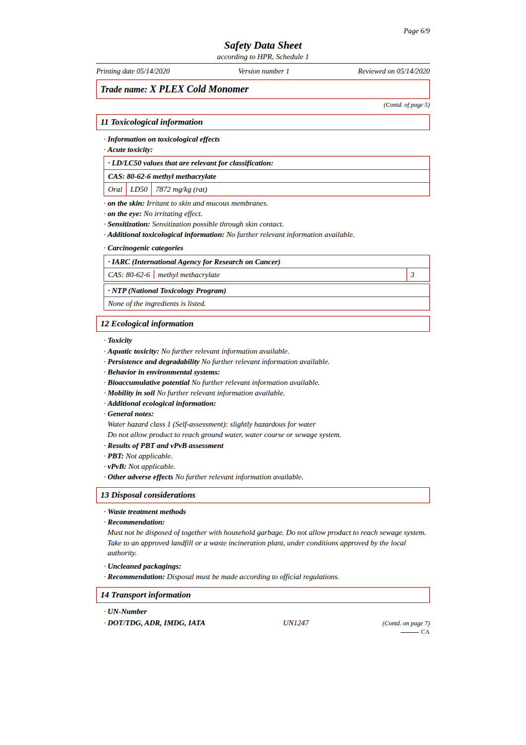Page 6/9
Safety Data Sheet
according to HPR, Schedule 1
Printing date 05/14/2020 Version number 1 Reviewed on 05/14/2020
Trade name: X PLEX Cold Monomer
(Contd. of page 5)
11 Toxicological information
Information on toxicological effects
Acute toxicity:
· LD/LC50 values that are relevant for classification:
CAS: 80-62-6 methyl methacrylate
Oral
LD50
7872 mg/kg (rat)
on the skin: Irritant to skin and mucous membranes.
on the eye: No irritating effect.
Sensitization: Sensitization possible through skin contact.
Additional toxicological information: No further relevant information available.
Carcinogenic categories
· IARC (International Agency for Research on Cancer)
CAS: 80-62-6methyl methacrylate
3
· NTP (National Toxicology Program)
None of the ingredients is listed.
12 Ecological information
Toxicity
Aquatic toxicity: No further relevant information available.
Persistence and degradability No further relevant information available.
Behavior in environmental systems:
Bioaccumulative potential No further relevant information available.
Mobility in soil No further relevant information available.
Additional ecological information:
General notes:
Water hazard class 1 (Self-assessment): slightly hazardous for water
Do not allow product to reach ground water, water course or sewage system.
Results of PBT and vPvB assessment
PBT: Not applicable.
vPvB: Not applicable.
Other adverse effects No further relevant information available.
13 Disposal considerations
Waste treatment methods
Recommendation:
Must not be disposed of together with household garbage. Do not allow product to reach sewage system.
Take to an approved landfill or a waste incineration plant, under conditions approved by the local authority.
Uncleaned packagings:
Recommendation: Disposal must be made according to official regulations.
14 Transport information
UN-Number
| · DOT/TDG, ADR, IMDG, IATA | UN1247 |
(Contd. on page 7)
CA